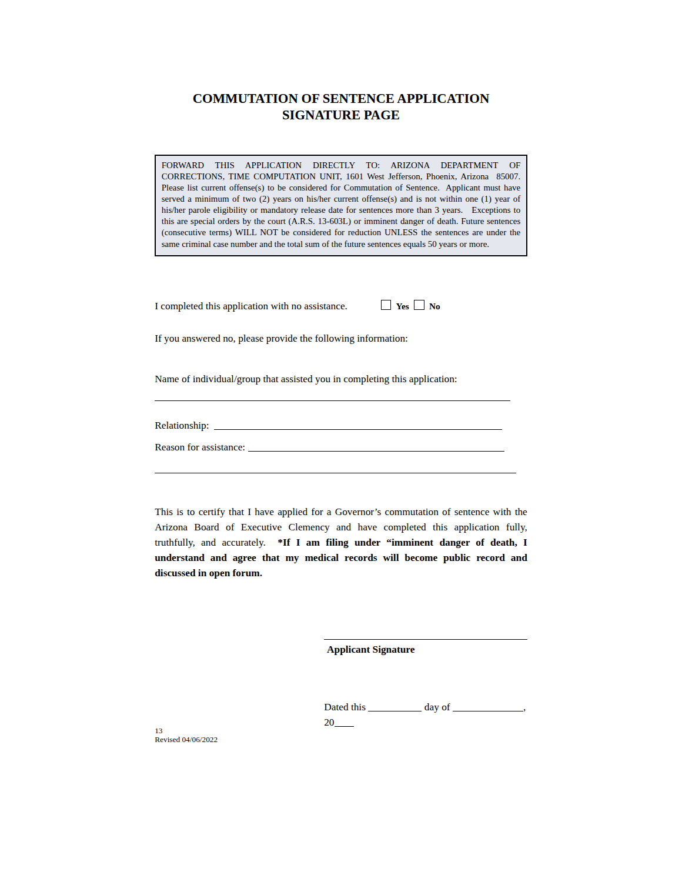COMMUTATION OF SENTENCE APPLICATION
SIGNATURE PAGE
FORWARD THIS APPLICATION DIRECTLY TO: ARIZONA DEPARTMENT OF CORRECTIONS, TIME COMPUTATION UNIT, 1601 West Jefferson, Phoenix, Arizona 85007. Please list current offense(s) to be considered for Commutation of Sentence. Applicant must have served a minimum of two (2) years on his/her current offense(s) and is not within one (1) year of his/her parole eligibility or mandatory release date for sentences more than 3 years. Exceptions to this are special orders by the court (A.R.S. 13-603L) or imminent danger of death. Future sentences (consecutive terms) WILL NOT be considered for reduction UNLESS the sentences are under the same criminal case number and the total sum of the future sentences equals 50 years or more.
I completed this application with no assistance. Yes No
If you answered no, please provide the following information:
Name of individual/group that assisted you in completing this application:
Relationship:
Reason for assistance:
This is to certify that I have applied for a Governor’s commutation of sentence with the Arizona Board of Executive Clemency and have completed this application fully, truthfully, and accurately. *If I am filing under “imminent danger of death, I understand and agree that my medical records will become public record and discussed in open forum.
Applicant Signature
Dated this day of , 20
13
Revised 04/06/2022